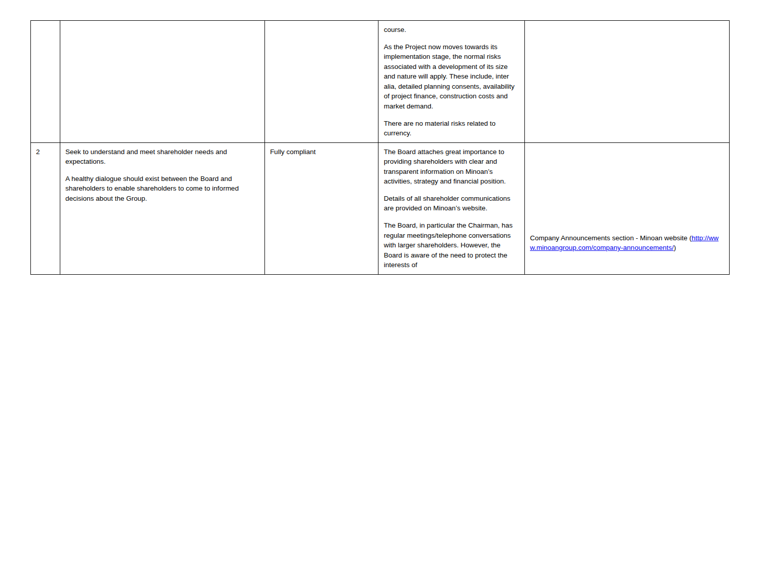| | | | course. As the Project now moves towards its implementation stage, the normal risks associated with a development of its size and nature will apply. These include, inter alia, detailed planning consents, availability of project finance, construction costs and market demand. There are no material risks related to currency. | |
| 2 | Seek to understand and meet shareholder needs and expectations. A healthy dialogue should exist between the Board and shareholders to enable shareholders to come to informed decisions about the Group. | Fully compliant | The Board attaches great importance to providing shareholders with clear and transparent information on Minoan’s activities, strategy and financial position. Details of all shareholder communications are provided on Minoan’s website. The Board, in particular the Chairman, has regular meetings/telephone conversations with larger shareholders. However, the Board is aware of the need to protect the interests of | Company Announcements section - Minoan website ( http://www.minoangroup.com/company-announcements/ ) |